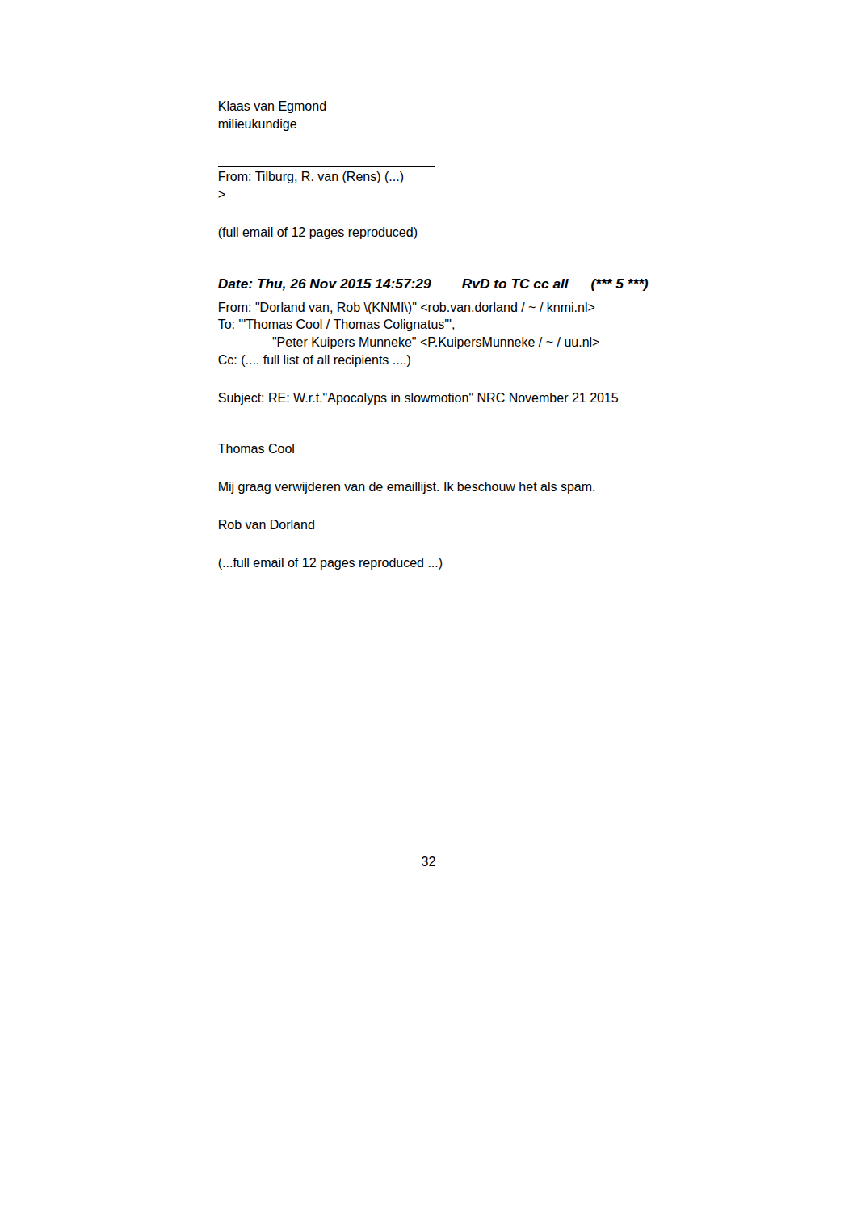Klaas van Egmond
milieukundige
From: Tilburg, R. van (Rens) (...)
>
(full email of 12 pages reproduced)
Date: Thu, 26 Nov 2015 14:57:29 RvD to TC cc all(*** 5 ***)
From: "Dorland van, Rob \(KNMI\)" <rob.van.dorland / ~ / knmi.nl>
To: "'Thomas Cool / Thomas Colignatus'",
"Peter Kuipers Munneke" <P.KuipersMunneke / ~ / uu.nl>
Cc: (.... full list of all recipients ....)
Subject: RE: W.r.t."Apocalyps in slowmotion" NRC November 21 2015
Thomas Cool
Mij graag verwijderen van de emaillijst. Ik beschouw het als spam.
Rob van Dorland
(...full email of 12 pages reproduced ...)
32